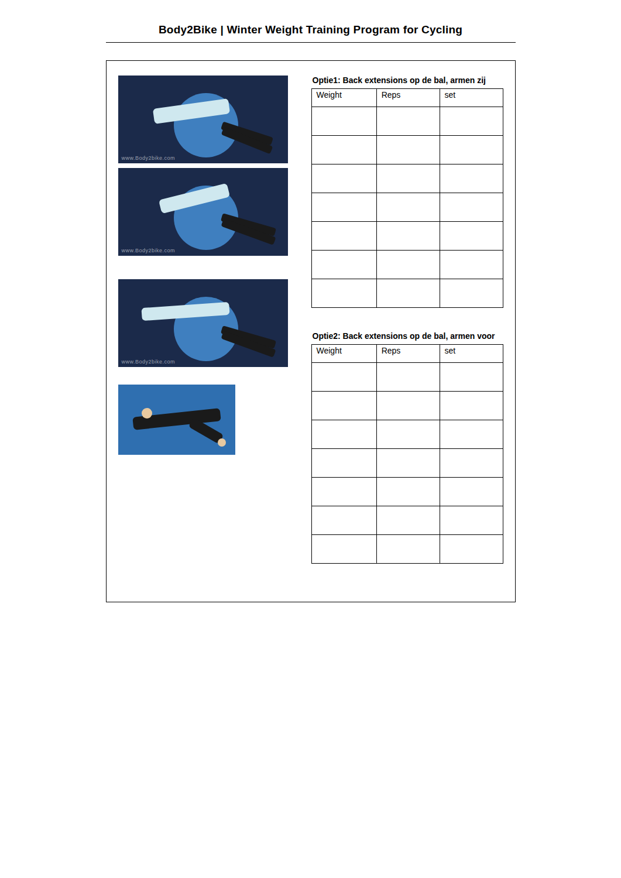Body2Bike | Winter Weight Training Program for Cycling
www.Body2bike.com
www.Body2bike.com
www.Body2bike.com
Optie1: Back extensions op de bal, armen zij
| Weight | Reps | set |
| --- | --- | --- |
Optie2: Back extensions op de bal, armen voor
| Weight | Reps | set |
| --- | --- | --- |